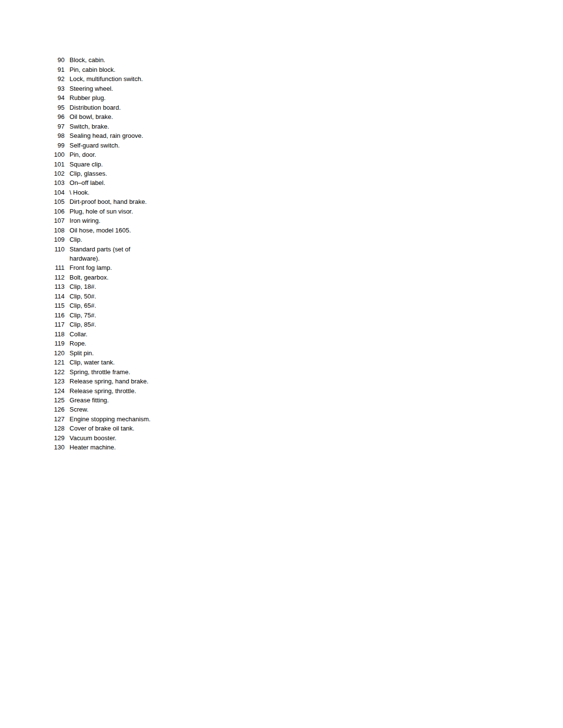90 Block, cabin.
91 Pin, cabin block.
92 Lock, multifunction switch.
93 Steering wheel.
94 Rubber plug.
95 Distribution board.
96 Oil bowl, brake.
97 Switch, brake.
98 Sealing head, rain groove.
99 Self-guard switch.
100 Pin, door.
101 Square clip.
102 Clip, glasses.
103 On–off label.
104\ Hook.
105 Dirt-proof boot, hand brake.
106 Plug, hole of sun visor.
107 Iron wiring.
108 Oil hose, model 1605.
109 Clip.
110 Standard parts (set of hardware).
111 Front fog lamp.
112 Bolt, gearbox.
113 Clip, 18#.
114 Clip, 50#.
115 Clip, 65#.
116 Clip, 75#.
117 Clip, 85#.
118 Collar.
119 Rope.
120 Split pin.
121 Clip, water tank.
122 Spring, throttle frame.
123 Release spring, hand brake.
124 Release spring, throttle.
125 Grease fitting.
126 Screw.
127 Engine stopping mechanism.
128 Cover of brake oil tank.
129 Vacuum booster.
130 Heater machine.